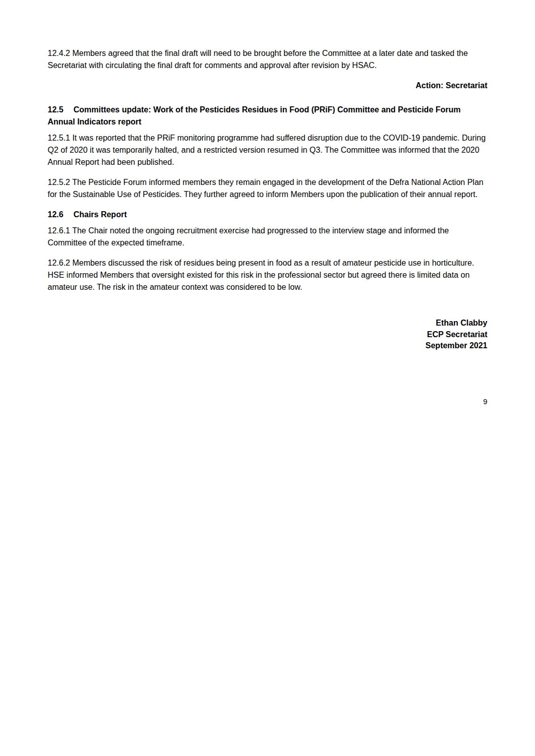12.4.2 Members agreed that the final draft will need to be brought before the Committee at a later date and tasked the Secretariat with circulating the final draft for comments and approval after revision by HSAC.
Action: Secretariat
12.5 Committees update: Work of the Pesticides Residues in Food (PRiF) Committee and Pesticide Forum Annual Indicators report
12.5.1 It was reported that the PRiF monitoring programme had suffered disruption due to the COVID-19 pandemic. During Q2 of 2020 it was temporarily halted, and a restricted version resumed in Q3. The Committee was informed that the 2020 Annual Report had been published.
12.5.2 The Pesticide Forum informed members they remain engaged in the development of the Defra National Action Plan for the Sustainable Use of Pesticides. They further agreed to inform Members upon the publication of their annual report.
12.6 Chairs Report
12.6.1 The Chair noted the ongoing recruitment exercise had progressed to the interview stage and informed the Committee of the expected timeframe.
12.6.2 Members discussed the risk of residues being present in food as a result of amateur pesticide use in horticulture. HSE informed Members that oversight existed for this risk in the professional sector but agreed there is limited data on amateur use. The risk in the amateur context was considered to be low.
Ethan Clabby
ECP Secretariat
September 2021
9